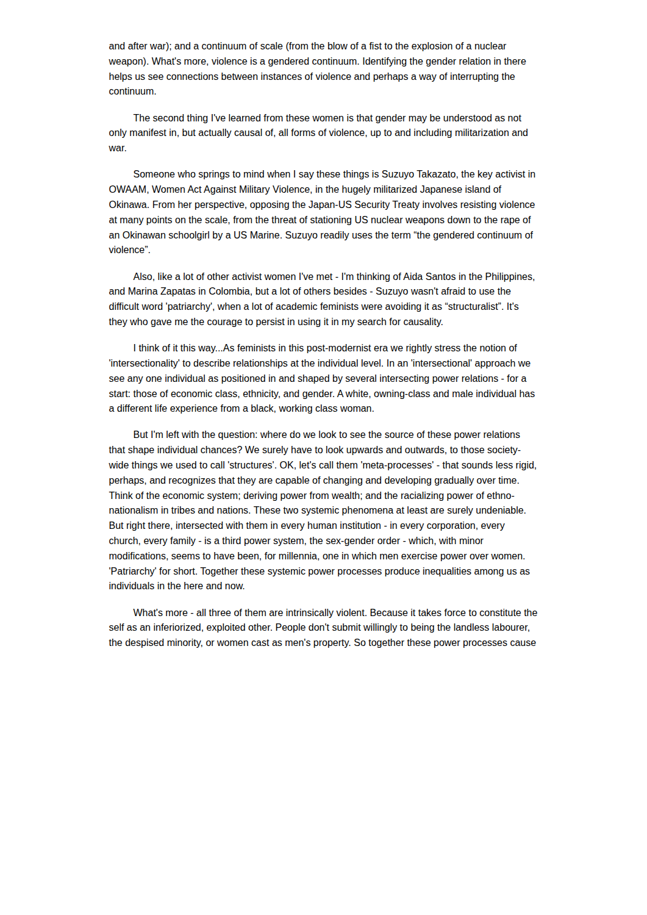and after war); and a continuum of scale (from the blow of a fist to the explosion of a nuclear weapon). What's more, violence is a gendered continuum. Identifying the gender relation in there helps us see connections between instances of violence and perhaps a way of interrupting the continuum.
The second thing I've learned from these women is that gender may be understood as not only manifest in, but actually causal of, all forms of violence, up to and including militarization and war.
Someone who springs to mind when I say these things is Suzuyo Takazato, the key activist in OWAAM, Women Act Against Military Violence, in the hugely militarized Japanese island of Okinawa. From her perspective, opposing the Japan-US Security Treaty involves resisting violence at many points on the scale, from the threat of stationing US nuclear weapons down to the rape of an Okinawan schoolgirl by a US Marine. Suzuyo readily uses the term “the gendered continuum of violence”.
Also, like a lot of other activist women I've met - I'm thinking of Aida Santos in the Philippines, and Marina Zapatas in Colombia, but a lot of others besides - Suzuyo wasn't afraid to use the difficult word 'patriarchy', when a lot of academic feminists were avoiding it as “structuralist”. It's they who gave me the courage to persist in using it in my search for causality.
I think of it this way...As feminists in this post-modernist era we rightly stress the notion of 'intersectionality' to describe relationships at the individual level. In an 'intersectional' approach we see any one individual as positioned in and shaped by several intersecting power relations - for a start: those of economic class, ethnicity, and gender. A white, owning-class and male individual has a different life experience from a black, working class woman.
But I'm left with the question: where do we look to see the source of these power relations that shape individual chances? We surely have to look upwards and outwards, to those society-wide things we used to call 'structures'. OK, let's call them 'meta-processes' - that sounds less rigid, perhaps, and recognizes that they are capable of changing and developing gradually over time. Think of the economic system; deriving power from wealth; and the racializing power of ethno-nationalism in tribes and nations. These two systemic phenomena at least are surely undeniable. But right there, intersected with them in every human institution - in every corporation, every church, every family - is a third power system, the sex-gender order - which, with minor modifications, seems to have been, for millennia, one in which men exercise power over women. 'Patriarchy' for short. Together these systemic power processes produce inequalities among us as individuals in the here and now.
What's more - all three of them are intrinsically violent. Because it takes force to constitute the self as an inferiorized, exploited other. People don't submit willingly to being the landless labourer, the despised minority, or women cast as men's property. So together these power processes cause